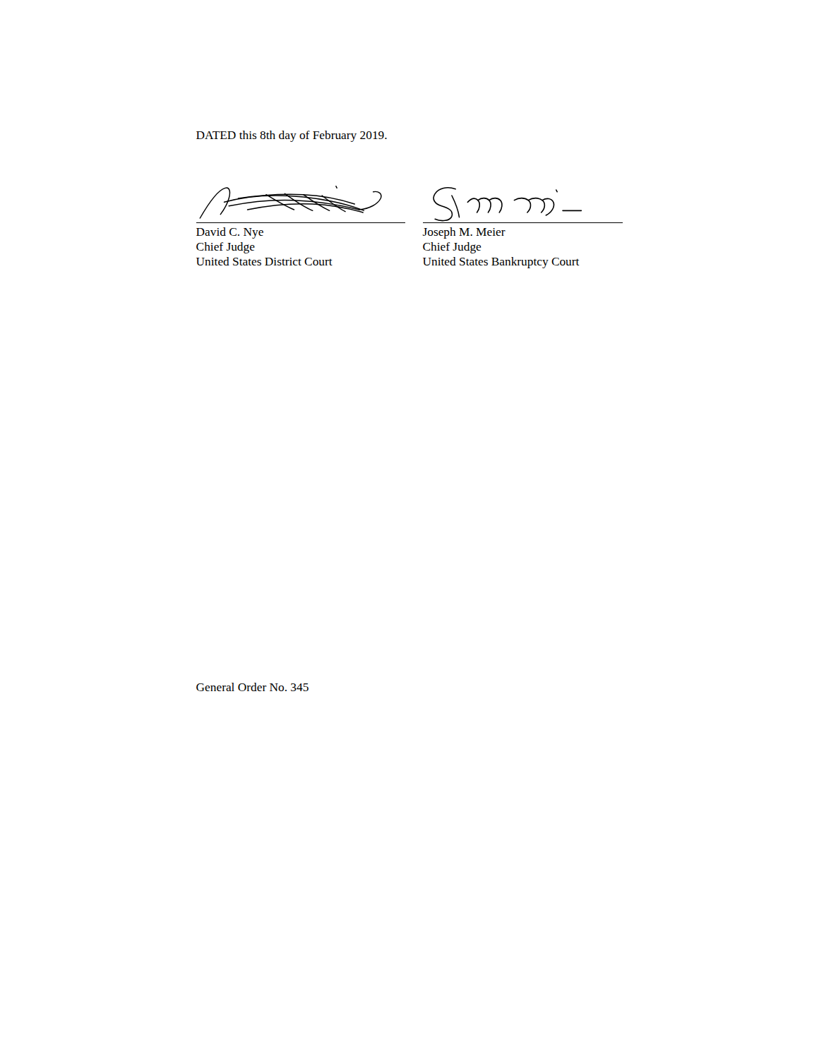DATED this 8th day of February 2019.
| David C. Nye Chief Judge United States District Court | | Joseph M. Meier Chief Judge United States Bankruptcy Court |
General Order No. 345